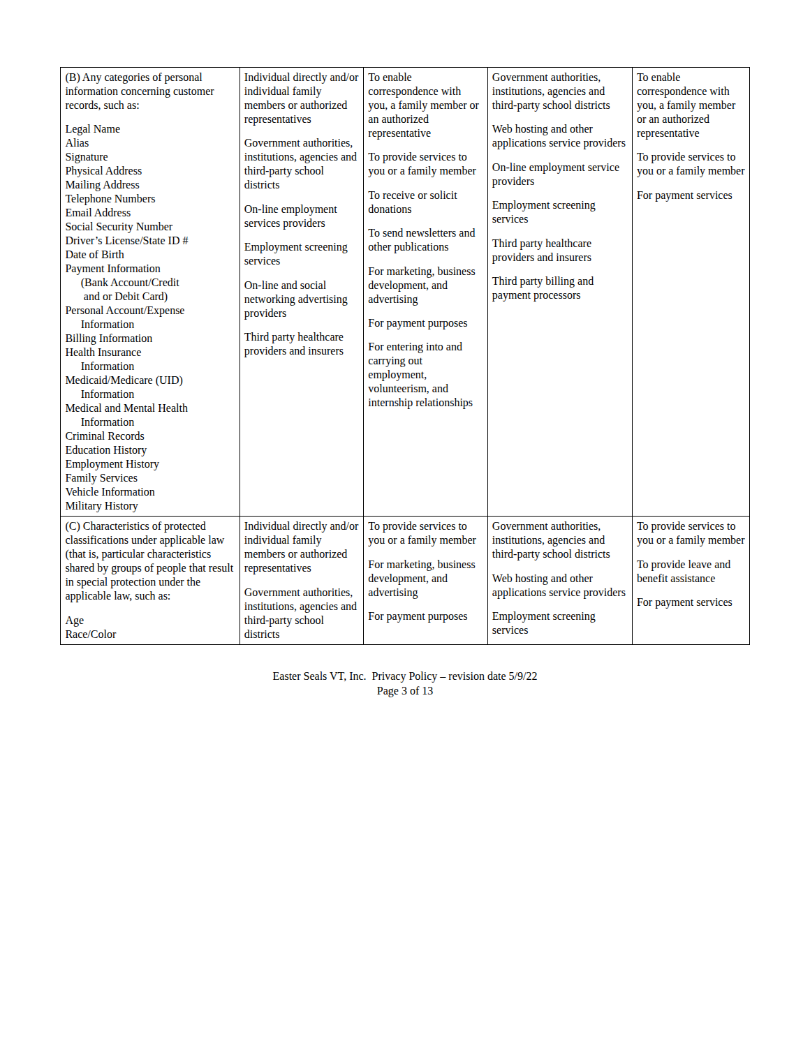| (B) Any categories of personal information concerning customer records, such as: Legal Name Alias Signature Physical Address Mailing Address Telephone Numbers Email Address Social Security Number Driver’s License/State ID # Date of Birth Payment Information (Bank Account/Credit and or Debit Card) Personal Account/Expense Information Billing Information Health Insurance Information Medicaid/Medicare (UID) Information Medical and Mental Health Information Criminal Records Education History Employment History Family Services Vehicle Information Military History | Individual directly and/or individual family members or authorized representatives Government authorities, institutions, agencies and third-party school districts On-line employment services providers Employment screening services On-line and social networking advertising providers Third party healthcare providers and insurers | To enable correspondence with you, a family member or an authorized representative To provide services to you or a family member To receive or solicit donations To send newsletters and other publications For marketing, business development, and advertising For payment purposes For entering into and carrying out employment, volunteerism, and internship relationships | Government authorities, institutions, agencies and third-party school districts Web hosting and other applications service providers On-line employment service providers Employment screening services Third party healthcare providers and insurers Third party billing and payment processors | To enable correspondence with you, a family member or an authorized representative To provide services to you or a family member For payment services |
| (C) Characteristics of protected classifications under applicable law (that is, particular characteristics shared by groups of people that result in special protection under the applicable law, such as: Age Race/Color | Individual directly and/or individual family members or authorized representatives Government authorities, institutions, agencies and third-party school districts | To provide services to you or a family member For marketing, business development, and advertising For payment purposes | Government authorities, institutions, agencies and third-party school districts Web hosting and other applications service providers Employment screening services | To provide services to you or a family member To provide leave and benefit assistance For payment services |
Easter Seals VT, Inc. Privacy Policy – revision date 5/9/22
Page 3 of 13